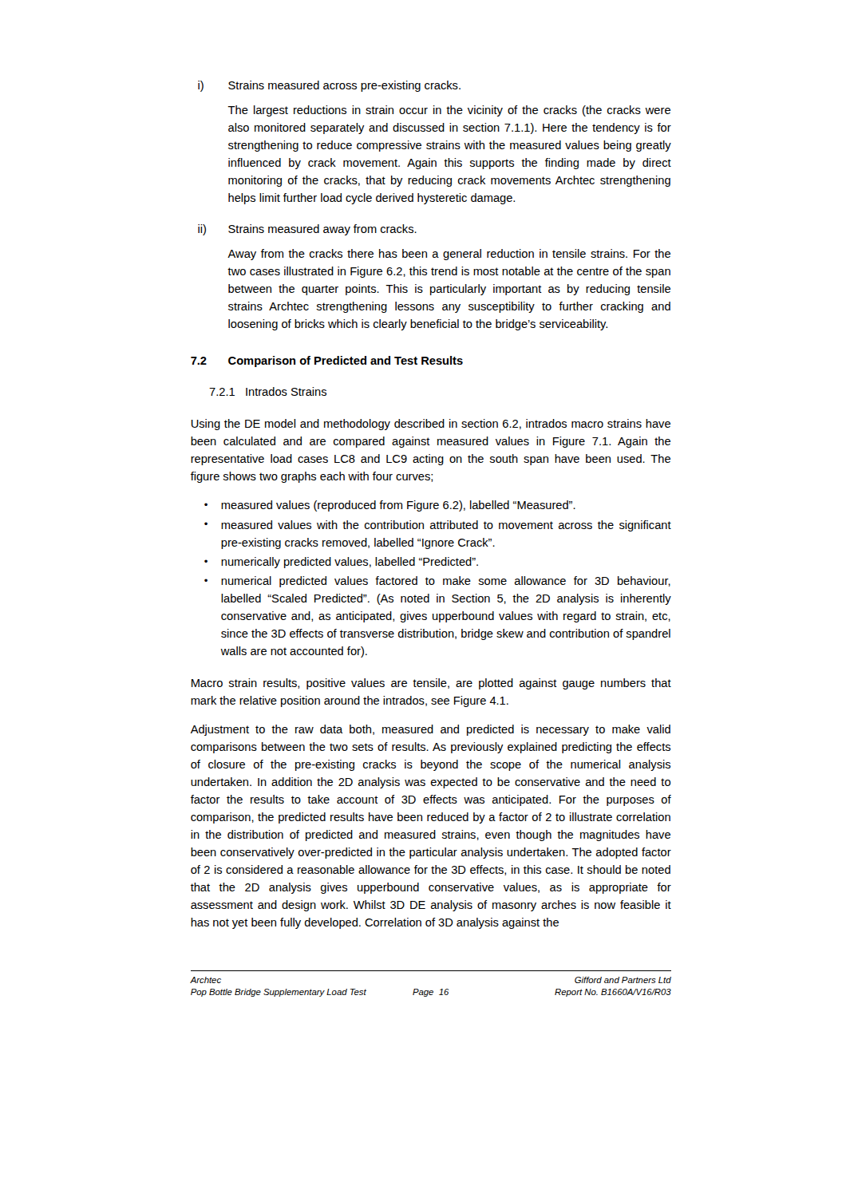i)
Strains measured across pre-existing cracks.
The largest reductions in strain occur in the vicinity of the cracks (the cracks were also monitored separately and discussed in section 7.1.1). Here the tendency is for strengthening to reduce compressive strains with the measured values being greatly influenced by crack movement. Again this supports the finding made by direct monitoring of the cracks, that by reducing crack movements Archtec strengthening helps limit further load cycle derived hysteretic damage.
ii)
Strains measured away from cracks.
Away from the cracks there has been a general reduction in tensile strains. For the two cases illustrated in Figure 6.2, this trend is most notable at the centre of the span between the quarter points. This is particularly important as by reducing tensile strains Archtec strengthening lessons any susceptibility to further cracking and loosening of bricks which is clearly beneficial to the bridge’s serviceability.
7.2 Comparison of Predicted and Test Results
7.2.1 Intrados Strains
Using the DE model and methodology described in section 6.2, intrados macro strains have been calculated and are compared against measured values in Figure 7.1. Again the representative load cases LC8 and LC9 acting on the south span have been used. The figure shows two graphs each with four curves;
measured values (reproduced from Figure 6.2), labelled “Measured”.
measured values with the contribution attributed to movement across the significant pre-existing cracks removed, labelled “Ignore Crack”.
numerically predicted values, labelled “Predicted”.
numerical predicted values factored to make some allowance for 3D behaviour, labelled “Scaled Predicted”. (As noted in Section 5, the 2D analysis is inherently conservative and, as anticipated, gives upperbound values with regard to strain, etc, since the 3D effects of transverse distribution, bridge skew and contribution of spandrel walls are not accounted for).
Macro strain results, positive values are tensile, are plotted against gauge numbers that mark the relative position around the intrados, see Figure 4.1.
Adjustment to the raw data both, measured and predicted is necessary to make valid comparisons between the two sets of results. As previously explained predicting the effects of closure of the pre-existing cracks is beyond the scope of the numerical analysis undertaken. In addition the 2D analysis was expected to be conservative and the need to factor the results to take account of 3D effects was anticipated. For the purposes of comparison, the predicted results have been reduced by a factor of 2 to illustrate correlation in the distribution of predicted and measured strains, even though the magnitudes have been conservatively over-predicted in the particular analysis undertaken. The adopted factor of 2 is considered a reasonable allowance for the 3D effects, in this case. It should be noted that the 2D analysis gives upperbound conservative values, as is appropriate for assessment and design work. Whilst 3D DE analysis of masonry arches is now feasible it has not yet been fully developed. Correlation of 3D analysis against the
Archtec
Pop Bottle Bridge Supplementary Load Test
Page 16
Gifford and Partners Ltd
Report No. B1660A/V16/R03